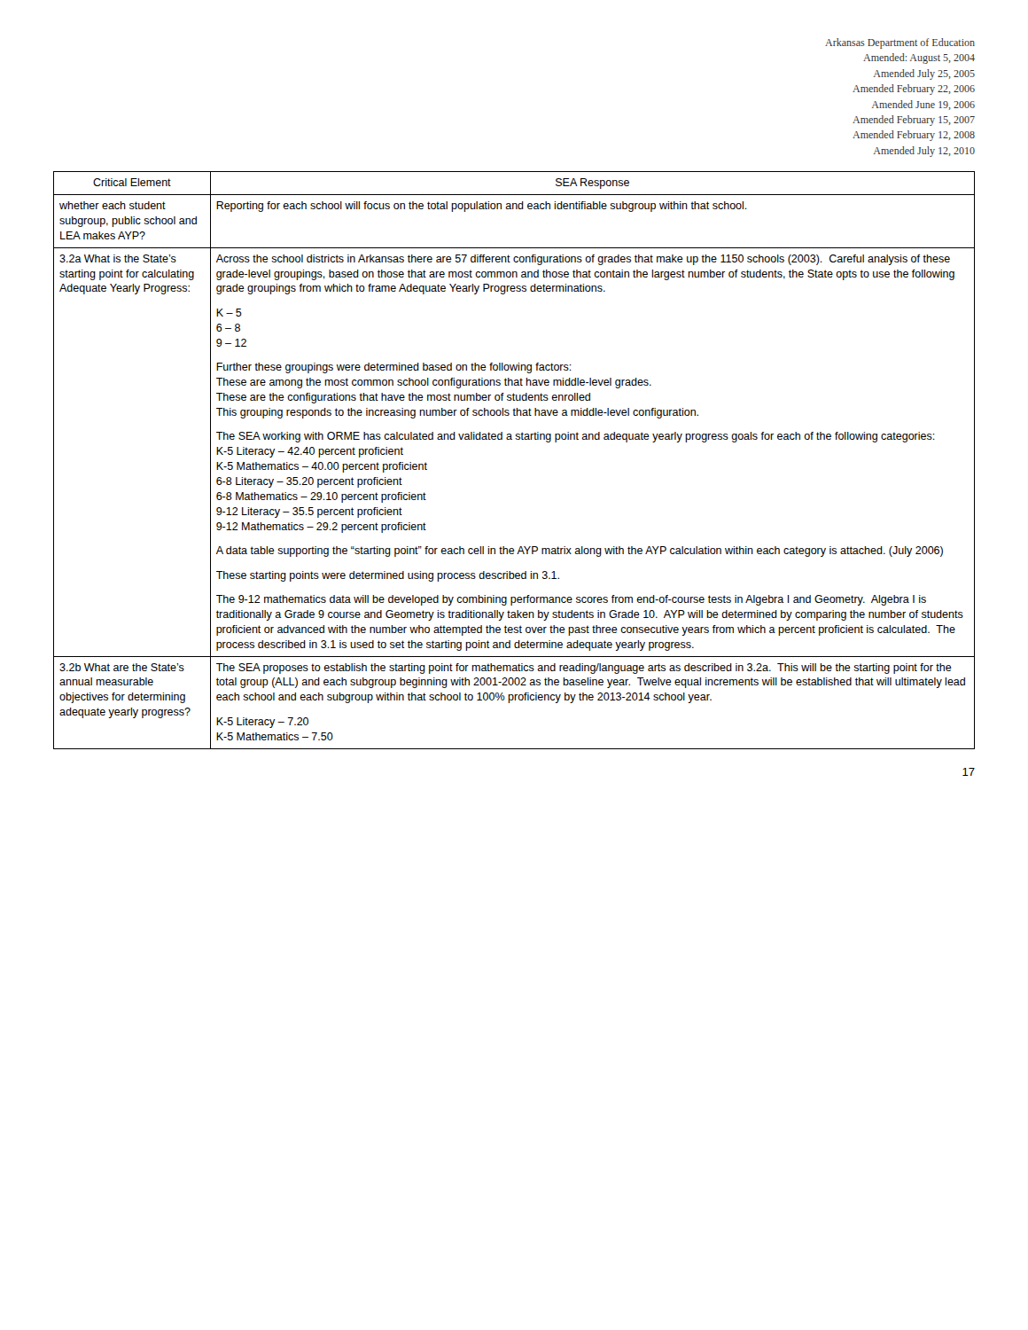Arkansas Department of Education
Amended: August 5, 2004
Amended July 25, 2005
Amended February 22, 2006
Amended June 19, 2006
Amended February 15, 2007
Amended February 12, 2008
Amended July 12, 2010
| Critical Element | SEA Response |
| --- | --- |
| whether each student subgroup, public school and LEA makes AYP? | Reporting for each school will focus on the total population and each identifiable subgroup within that school. |
| 3.2a What is the State’s starting point for calculating Adequate Yearly Progress: | Across the school districts in Arkansas there are 57 different configurations of grades that make up the 1150 schools (2003). Careful analysis of these grade-level groupings, based on those that are most common and those that contain the largest number of students, the State opts to use the following grade groupings from which to frame Adequate Yearly Progress determinations. K – 5 6 – 8 9 – 12 Further these groupings were determined based on the following factors: These are among the most common school configurations that have middle-level grades. These are the configurations that have the most number of students enrolled This grouping responds to the increasing number of schools that have a middle-level configuration. The SEA working with ORME has calculated and validated a starting point and adequate yearly progress goals for each of the following categories: K-5 Literacy – 42.40 percent proficient K-5 Mathematics – 40.00 percent proficient 6-8 Literacy – 35.20 percent proficient 6-8 Mathematics – 29.10 percent proficient 9-12 Literacy – 35.5 percent proficient 9-12 Mathematics – 29.2 percent proficient A data table supporting the “starting point” for each cell in the AYP matrix along with the AYP calculation within each category is attached. (July 2006) These starting points were determined using process described in 3.1. The 9-12 mathematics data will be developed by combining performance scores from end-of-course tests in Algebra I and Geometry. Algebra I is traditionally a Grade 9 course and Geometry is traditionally taken by students in Grade 10. AYP will be determined by comparing the number of students proficient or advanced with the number who attempted the test over the past three consecutive years from which a percent proficient is calculated. The process described in 3.1 is used to set the starting point and determine adequate yearly progress. |
| 3.2b What are the State’s annual measurable objectives for determining adequate yearly progress? | The SEA proposes to establish the starting point for mathematics and reading/language arts as described in 3.2a. This will be the starting point for the total group (ALL) and each subgroup beginning with 2001-2002 as the baseline year. Twelve equal increments will be established that will ultimately lead each school and each subgroup within that school to 100% proficiency by the 2013-2014 school year. K-5 Literacy – 7.20 K-5 Mathematics – 7.50 |
17